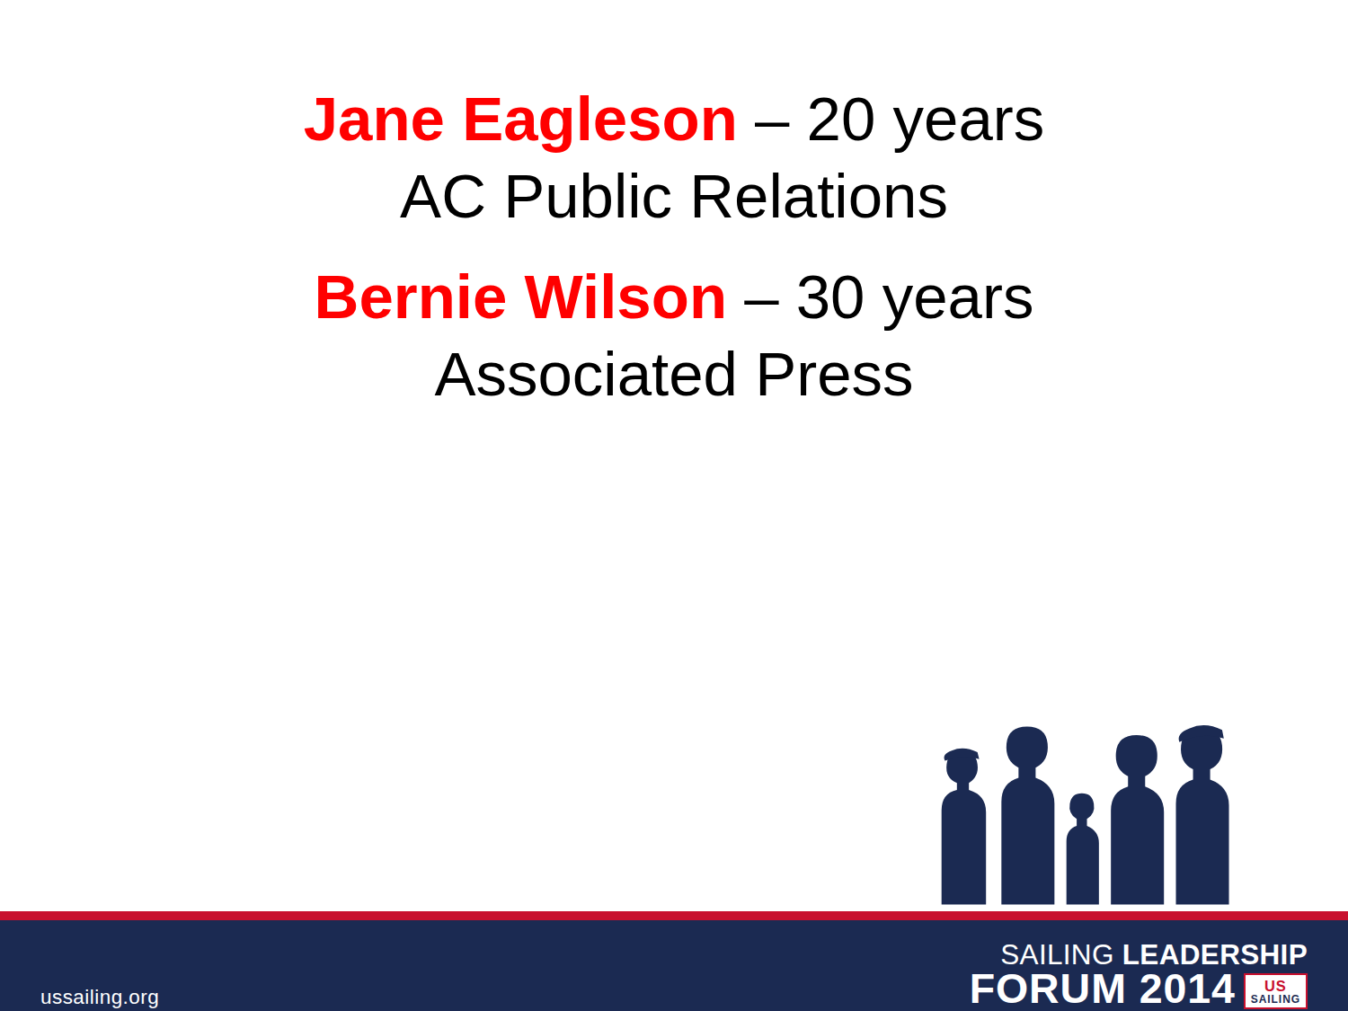Jane Eagleson – 20 years
AC Public Relations
Bernie Wilson – 30 years
Associated Press
ussailing.org
SAILING LEADERSHIP
FORUM 2014US SAILING